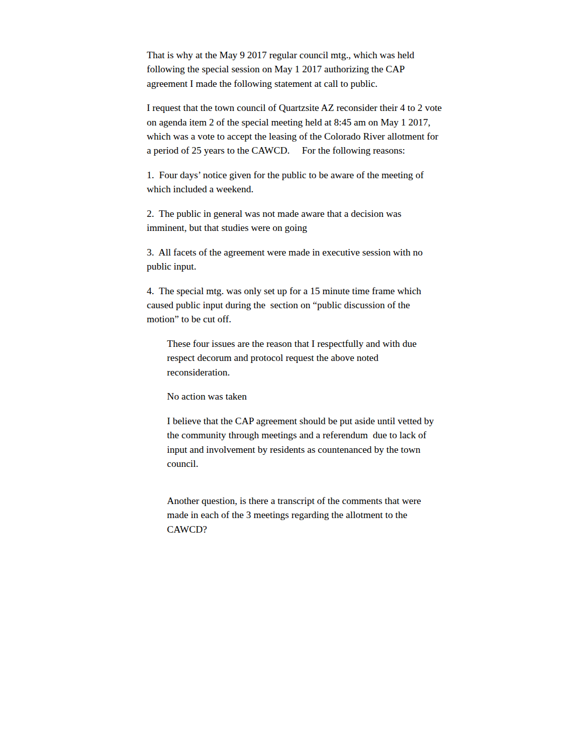That is why at the May 9 2017 regular council mtg., which was held following the special session on May 1 2017 authorizing the CAP agreement I made the following statement at call to public.
I request that the town council of Quartzsite AZ reconsider their 4 to 2 vote on agenda item 2 of the special meeting held at 8:45 am on May 1 2017, which was a vote to accept the leasing of the Colorado River allotment for a period of 25 years to the CAWCD. For the following reasons:
1. Four days’ notice given for the public to be aware of the meeting of which included a weekend.
2. The public in general was not made aware that a decision was imminent, but that studies were on going
3. All facets of the agreement were made in executive session with no public input.
4. The special mtg. was only set up for a 15 minute time frame which caused public input during the section on “public discussion of the motion” to be cut off.
These four issues are the reason that I respectfully and with due respect decorum and protocol request the above noted reconsideration.
No action was taken
I believe that the CAP agreement should be put aside until vetted by the community through meetings and a referendum due to lack of input and involvement by residents as countenanced by the town council.
Another question, is there a transcript of the comments that were made in each of the 3 meetings regarding the allotment to the CAWCD?